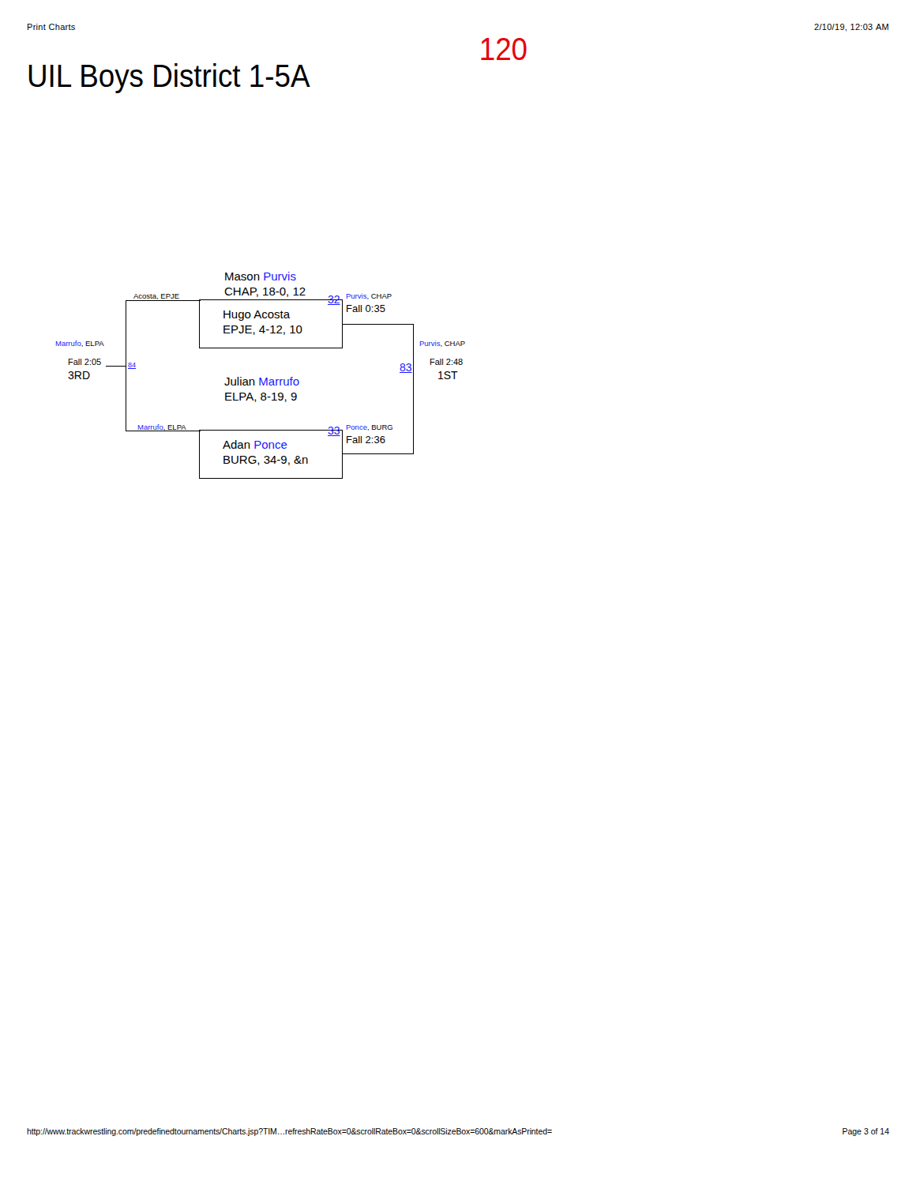Print Charts
2/10/19, 12:03 AM
UIL Boys District 1-5A
120
Mason Purvis
CHAP, 18-0, 12
Hugo Acosta
EPJE, 4-12, 10
Julian Marrufo
ELPA, 8-19, 9
Adan Ponce
BURG, 34-9, &n
32
Purvis, CHAP
Fall 0:35
33
Ponce, BURG
Fall 2:36
83
Purvis, CHAP
Fall 2:48
1ST
Acosta, EPJE
Marrufo, ELPA
Marrufo, ELPA
Fall 2:05
3RD
84
http://www.trackwrestling.com/predefinedtournaments/Charts.jsp?TIM…refreshRateBox=0&scrollRateBox=0&scrollSizeBox=600&markAsPrinted=
Page 3 of 14